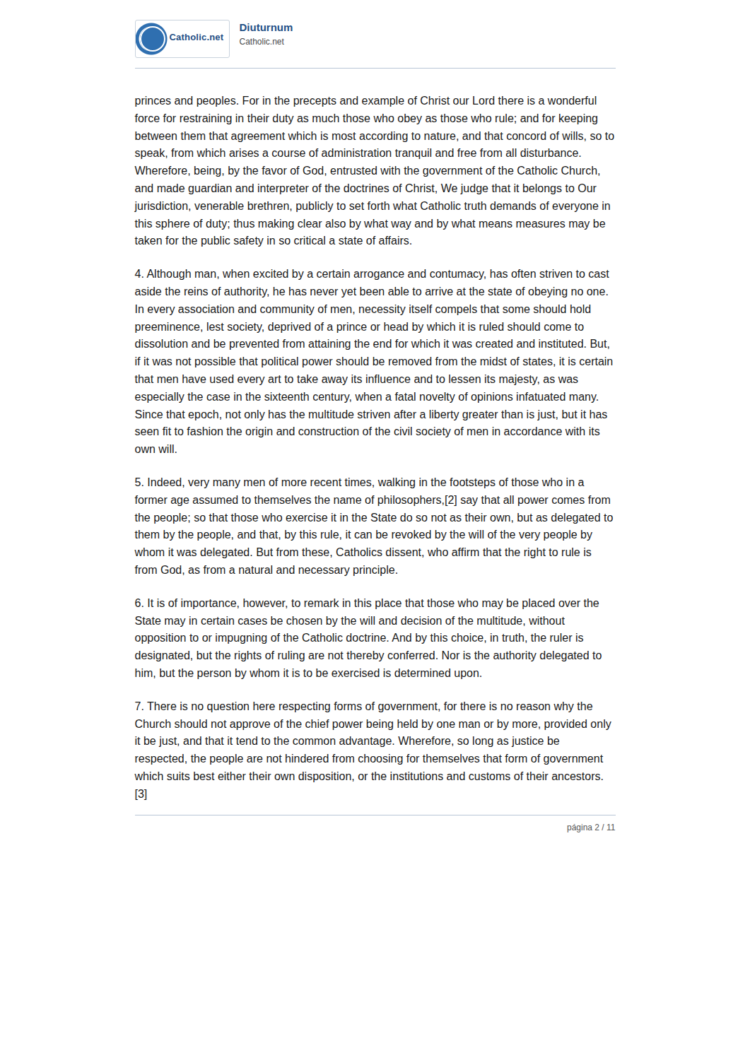Catholic.net
Diuturnum
Catholic.net
princes and peoples. For in the precepts and example of Christ our Lord there is a wonderful force for restraining in their duty as much those who obey as those who rule; and for keeping between them that agreement which is most according to nature, and that concord of wills, so to speak, from which arises a course of administration tranquil and free from all disturbance. Wherefore, being, by the favor of God, entrusted with the government of the Catholic Church, and made guardian and interpreter of the doctrines of Christ, We judge that it belongs to Our jurisdiction, venerable brethren, publicly to set forth what Catholic truth demands of everyone in this sphere of duty; thus making clear also by what way and by what means measures may be taken for the public safety in so critical a state of affairs.
4. Although man, when excited by a certain arrogance and contumacy, has often striven to cast aside the reins of authority, he has never yet been able to arrive at the state of obeying no one. In every association and community of men, necessity itself compels that some should hold preeminence, lest society, deprived of a prince or head by which it is ruled should come to dissolution and be prevented from attaining the end for which it was created and instituted. But, if it was not possible that political power should be removed from the midst of states, it is certain that men have used every art to take away its influence and to lessen its majesty, as was especially the case in the sixteenth century, when a fatal novelty of opinions infatuated many. Since that epoch, not only has the multitude striven after a liberty greater than is just, but it has seen fit to fashion the origin and construction of the civil society of men in accordance with its own will.
5. Indeed, very many men of more recent times, walking in the footsteps of those who in a former age assumed to themselves the name of philosophers,[2] say that all power comes from the people; so that those who exercise it in the State do so not as their own, but as delegated to them by the people, and that, by this rule, it can be revoked by the will of the very people by whom it was delegated. But from these, Catholics dissent, who affirm that the right to rule is from God, as from a natural and necessary principle.
6. It is of importance, however, to remark in this place that those who may be placed over the State may in certain cases be chosen by the will and decision of the multitude, without opposition to or impugning of the Catholic doctrine. And by this choice, in truth, the ruler is designated, but the rights of ruling are not thereby conferred. Nor is the authority delegated to him, but the person by whom it is to be exercised is determined upon.
7. There is no question here respecting forms of government, for there is no reason why the Church should not approve of the chief power being held by one man or by more, provided only it be just, and that it tend to the common advantage. Wherefore, so long as justice be respected, the people are not hindered from choosing for themselves that form of government which suits best either their own disposition, or the institutions and customs of their ancestors.[3]
página 2 / 11